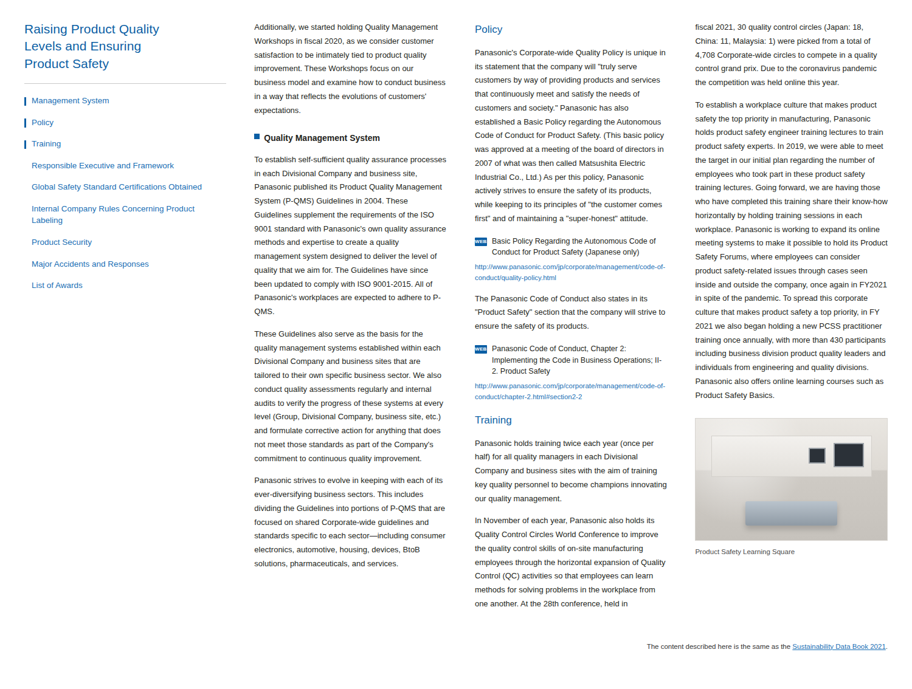Raising Product Quality
Levels and Ensuring
Product Safety
Management System
Policy
Training
Responsible Executive and Framework
Global Safety Standard Certifications Obtained
Internal Company Rules Concerning Product Labeling
Product Security
Major Accidents and Responses
List of Awards
Additionally, we started holding Quality Management Workshops in fiscal 2020, as we consider customer satisfaction to be intimately tied to product quality improvement. These Workshops focus on our business model and examine how to conduct business in a way that reflects the evolutions of customers' expectations.
Quality Management System
To establish self-sufficient quality assurance processes in each Divisional Company and business site, Panasonic published its Product Quality Management System (P-QMS) Guidelines in 2004. These Guidelines supplement the requirements of the ISO 9001 standard with Panasonic's own quality assurance methods and expertise to create a quality management system designed to deliver the level of quality that we aim for. The Guidelines have since been updated to comply with ISO 9001-2015. All of Panasonic's workplaces are expected to adhere to P-QMS.
These Guidelines also serve as the basis for the quality management systems established within each Divisional Company and business sites that are tailored to their own specific business sector. We also conduct quality assessments regularly and internal audits to verify the progress of these systems at every level (Group, Divisional Company, business site, etc.) and formulate corrective action for anything that does not meet those standards as part of the Company's commitment to continuous quality improvement.
Panasonic strives to evolve in keeping with each of its ever-diversifying business sectors. This includes dividing the Guidelines into portions of P-QMS that are focused on shared Corporate-wide guidelines and standards specific to each sector—including consumer electronics, automotive, housing, devices, BtoB solutions, pharmaceuticals, and services.
Policy
Panasonic's Corporate-wide Quality Policy is unique in its statement that the company will "truly serve customers by way of providing products and services that continuously meet and satisfy the needs of customers and society." Panasonic has also established a Basic Policy regarding the Autonomous Code of Conduct for Product Safety. (This basic policy was approved at a meeting of the board of directors in 2007 of what was then called Matsushita Electric Industrial Co., Ltd.) As per this policy, Panasonic actively strives to ensure the safety of its products, while keeping to its principles of "the customer comes first" and of maintaining a "super-honest" attitude.
WEB Basic Policy Regarding the Autonomous Code of Conduct for Product Safety (Japanese only)
http://www.panasonic.com/jp/corporate/management/code-of-conduct/quality-policy.html
The Panasonic Code of Conduct also states in its "Product Safety" section that the company will strive to ensure the safety of its products.
WEB Panasonic Code of Conduct, Chapter 2: Implementing the Code in Business Operations; II-2. Product Safety
http://www.panasonic.com/jp/corporate/management/code-of-conduct/chapter-2.html#section2-2
Training
Panasonic holds training twice each year (once per half) for all quality managers in each Divisional Company and business sites with the aim of training key quality personnel to become champions innovating our quality management.
In November of each year, Panasonic also holds its Quality Control Circles World Conference to improve the quality control skills of on-site manufacturing employees through the horizontal expansion of Quality Control (QC) activities so that employees can learn methods for solving problems in the workplace from one another. At the 28th conference, held in
fiscal 2021, 30 quality control circles (Japan: 18, China: 11, Malaysia: 1) were picked from a total of 4,708 Corporate-wide circles to compete in a quality control grand prix. Due to the coronavirus pandemic the competition was held online this year.
To establish a workplace culture that makes product safety the top priority in manufacturing, Panasonic holds product safety engineer training lectures to train product safety experts. In 2019, we were able to meet the target in our initial plan regarding the number of employees who took part in these product safety training lectures. Going forward, we are having those who have completed this training share their know-how horizontally by holding training sessions in each workplace. Panasonic is working to expand its online meeting systems to make it possible to hold its Product Safety Forums, where employees can consider product safety-related issues through cases seen inside and outside the company, once again in FY2021 in spite of the pandemic. To spread this corporate culture that makes product safety a top priority, in FY 2021 we also began holding a new PCSS practitioner training once annually, with more than 430 participants including business division product quality leaders and individuals from engineering and quality divisions. Panasonic also offers online learning courses such as Product Safety Basics.
Product Safety Learning Square
The content described here is the same as the Sustainability Data Book 2021.